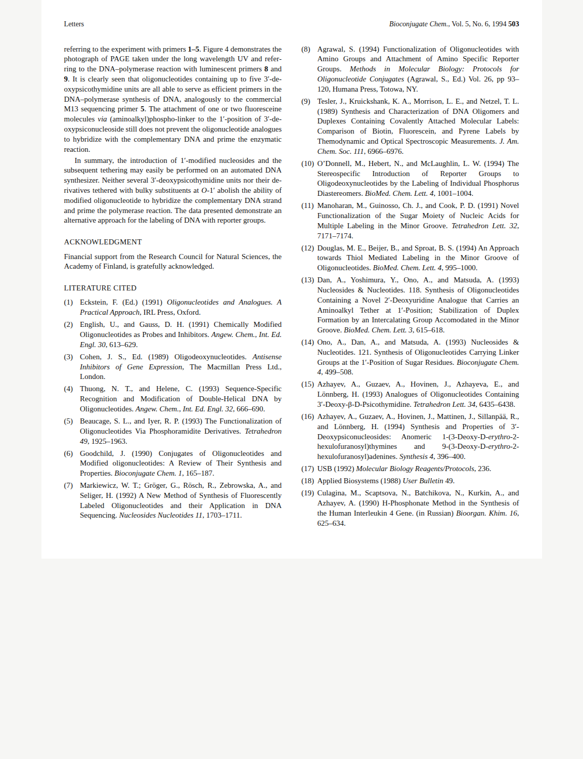Letters
Bioconjugate Chem., Vol. 5, No. 6, 1994 503
referring to the experiment with primers 1–5. Figure 4 demonstrates the photograph of PAGE taken under the long wavelength UV and referring to the DNA–polymerase reaction with luminescent primers 8 and 9. It is clearly seen that oligonucleotides containing up to five 3′-deoxypsicothymidine units are all able to serve as efficient primers in the DNA–polymerase synthesis of DNA, analogously to the commercial M13 sequencing primer 5. The attachment of one or two fluoresceine molecules via (aminoalkyl)phospho-linker to the 1′-position of 3′-deoxypsiconucleoside still does not prevent the oligonucleotide analogues to hybridize with the complementary DNA and prime the enzymatic reaction.
In summary, the introduction of 1′-modified nucleosides and the subsequent tethering may easily be performed on an automated DNA synthesizer. Neither several 3′-deoxypsicothymidine units nor their derivatives tethered with bulky substituents at O-1′ abolish the ability of modified oligonucleotide to hybridize the complementary DNA strand and prime the polymerase reaction. The data presented demonstrate an alternative approach for the labeling of DNA with reporter groups.
Acknowledgment
Financial support from the Research Council for Natural Sciences, the Academy of Finland, is gratefully acknowledged.
Literature Cited
(1) Eckstein, F. (Ed.) (1991) Oligonucleotides and Analogues. A Practical Approach, IRL Press, Oxford.
(2) English, U., and Gauss, D. H. (1991) Chemically Modified Oligonucleotides as Probes and Inhibitors. Angew. Chem., Int. Ed. Engl. 30, 613–629.
(3) Cohen, J. S., Ed. (1989) Oligodeoxynucleotides. Antisense Inhibitors of Gene Expression, The Macmillan Press Ltd., London.
(4) Thuong, N. T., and Helene, C. (1993) Sequence-Specific Recognition and Modification of Double-Helical DNA by Oligonucleotides. Angew. Chem., Int. Ed. Engl. 32, 666–690.
(5) Beaucage, S. L., and Iyer, R. P. (1993) The Functionalization of Oligonucleotides Via Phosphoramidite Derivatives. Tetrahedron 49, 1925–1963.
(6) Goodchild, J. (1990) Conjugates of Oligonucleotides and Modified oligonucleotides: A Review of Their Synthesis and Properties. Bioconjugate Chem. 1, 165–187.
(7) Markiewicz, W. T.; Gröger, G., Rösch, R., Zebrowska, A., and Seliger, H. (1992) A New Method of Synthesis of Fluorescently Labeled Oligonucleotides and their Application in DNA Sequencing. Nucleosides Nucleotides 11, 1703–1711.
(8) Agrawal, S. (1994) Functionalization of Oligonucleotides with Amino Groups and Attachment of Amino Specific Reporter Groups. Methods in Molecular Biology: Protocols for Oligonucleotide Conjugates (Agrawal, S., Ed.) Vol. 26, pp 93–120, Humana Press, Totowa, NY.
(9) Tesler, J., Kruickshank, K. A., Morrison, L. E., and Netzel, T. L. (1989) Synthesis and Characterization of DNA Oligomers and Duplexes Containing Covalently Attached Molecular Labels: Comparison of Biotin, Fluorescein, and Pyrene Labels by Themodynamic and Optical Spectroscopic Measurements. J. Am. Chem. Soc. 111, 6966–6976.
(10) O’Donnell, M., Hebert, N., and McLaughlin, L. W. (1994) The Stereospecific Introduction of Reporter Groups to Oligodeoxynucleotides by the Labeling of Individual Phosphorus Diastereomers. BioMed. Chem. Lett. 4, 1001–1004.
(11) Manoharan, M., Guinosso, Ch. J., and Cook, P. D. (1991) Novel Functionalization of the Sugar Moiety of Nucleic Acids for Multiple Labeling in the Minor Groove. Tetrahedron Lett. 32, 7171–7174.
(12) Douglas, M. E., Beijer, B., and Sproat, B. S. (1994) An Approach towards Thiol Mediated Labeling in the Minor Groove of Oligonucleotides. BioMed. Chem. Lett. 4, 995–1000.
(13) Dan, A., Yoshimura, Y., Ono, A., and Matsuda, A. (1993) Nucleosides & Nucleotides. 118. Synthesis of Oligonucleotides Containing a Novel 2′-Deoxyuridine Analogue that Carries an Aminoalkyl Tether at 1′-Position; Stabilization of Duplex Formation by an Intercalating Group Accomodated in the Minor Groove. BioMed. Chem. Lett. 3, 615–618.
(14) Ono, A., Dan, A., and Matsuda, A. (1993) Nucleosides & Nucleotides. 121. Synthesis of Oligonucleotides Carrying Linker Groups at the 1′-Position of Sugar Residues. Bioconjugate Chem. 4, 499–508.
(15) Azhayev, A., Guzaev, A., Hovinen, J., Azhayeva, E., and Lönnberg, H. (1993) Analogues of Oligonucleotides Containing 3′-Deoxy-β-D-Psicothymidine. Tetrahedron Lett. 34, 6435–6438.
(16) Azhayev, A., Guzaev, A., Hovinen, J., Mattinen, J., Sillanpää, R., and Lönnberg, H. (1994) Synthesis and Properties of 3′-Deoxypsiconucleosides: Anomeric 1-(3-Deoxy-D-erythro-2-hexulofuranosyl)thymines and 9-(3-Deoxy-D-erythro-2-hexulofuranosyl)adenines. Synthesis 4, 396–400.
(17) USB (1992) Molecular Biology Reagents/Protocols, 236.
(18) Applied Biosystems (1988) User Bulletin 49.
(19) Culagina, M., Scaptsova, N., Batchikova, N., Kurkin, A., and Azhayev, A. (1990) H-Phosphonate Method in the Synthesis of the Human Interleukin 4 Gene. (in Russian) Bioorgan. Khim. 16, 625–634.